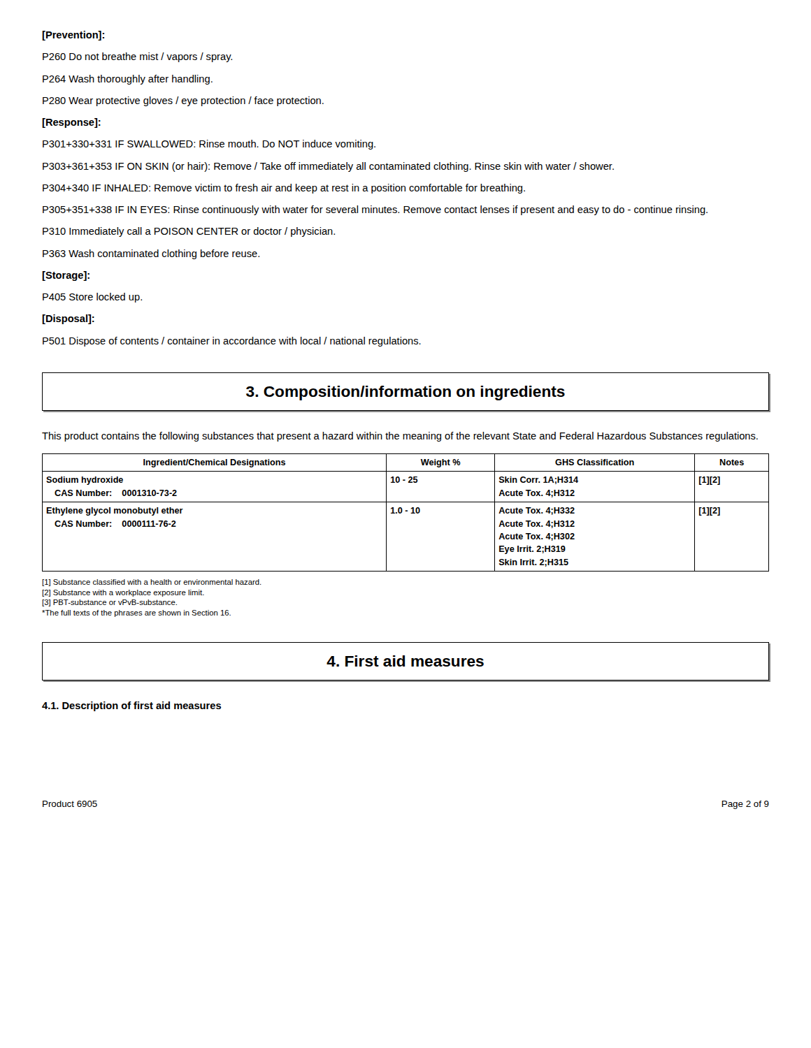[Prevention]:
P260 Do not breathe mist / vapors / spray.
P264 Wash thoroughly after handling.
P280 Wear protective gloves / eye protection / face protection.
[Response]:
P301+330+331 IF SWALLOWED: Rinse mouth. Do NOT induce vomiting.
P303+361+353 IF ON SKIN (or hair): Remove / Take off immediately all contaminated clothing. Rinse skin with water / shower.
P304+340 IF INHALED: Remove victim to fresh air and keep at rest in a position comfortable for breathing.
P305+351+338 IF IN EYES: Rinse continuously with water for several minutes. Remove contact lenses if present and easy to do - continue rinsing.
P310 Immediately call a POISON CENTER or doctor / physician.
P363 Wash contaminated clothing before reuse.
[Storage]:
P405 Store locked up.
[Disposal]:
P501 Dispose of contents / container in accordance with local / national regulations.
3. Composition/information on ingredients
This product contains the following substances that present a hazard within the meaning of the relevant State and Federal Hazardous Substances regulations.
| Ingredient/Chemical Designations | Weight % | GHS Classification | Notes |
| --- | --- | --- | --- |
| Sodium hydroxide CAS Number: 0001310-73-2 | 10 - 25 | Skin Corr. 1A;H314 Acute Tox. 4;H312 | [1][2] |
| Ethylene glycol monobutyl ether CAS Number: 0000111-76-2 | 1.0 - 10 | Acute Tox. 4;H332 Acute Tox. 4;H312 Acute Tox. 4;H302 Eye Irrit. 2;H319 Skin Irrit. 2;H315 | [1][2] |
[1] Substance classified with a health or environmental hazard.
[2] Substance with a workplace exposure limit.
[3] PBT-substance or vPvB-substance.
*The full texts of the phrases are shown in Section 16.
4. First aid measures
4.1. Description of first aid measures
Product 6905 Page 2 of 9